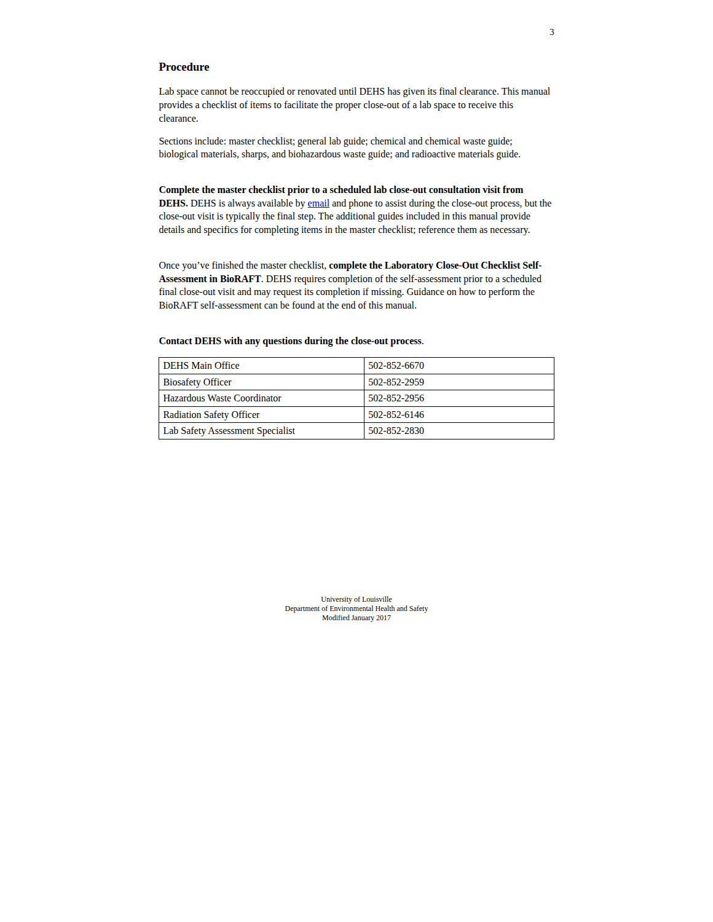3
Procedure
Lab space cannot be reoccupied or renovated until DEHS has given its final clearance. This manual provides a checklist of items to facilitate the proper close-out of a lab space to receive this clearance.
Sections include: master checklist; general lab guide; chemical and chemical waste guide; biological materials, sharps, and biohazardous waste guide; and radioactive materials guide.
Complete the master checklist prior to a scheduled lab close-out consultation visit from DEHS. DEHS is always available by email and phone to assist during the close-out process, but the close-out visit is typically the final step. The additional guides included in this manual provide details and specifics for completing items in the master checklist; reference them as necessary.
Once you’ve finished the master checklist, complete the Laboratory Close-Out Checklist Self-Assessment in BioRAFT. DEHS requires completion of the self-assessment prior to a scheduled final close-out visit and may request its completion if missing. Guidance on how to perform the BioRAFT self-assessment can be found at the end of this manual.
Contact DEHS with any questions during the close-out process.
| DEHS Main Office | 502-852-6670 |
| Biosafety Officer | 502-852-2959 |
| Hazardous Waste Coordinator | 502-852-2956 |
| Radiation Safety Officer | 502-852-6146 |
| Lab Safety Assessment Specialist | 502-852-2830 |
University of Louisville
Department of Environmental Health and Safety
Modified January 2017